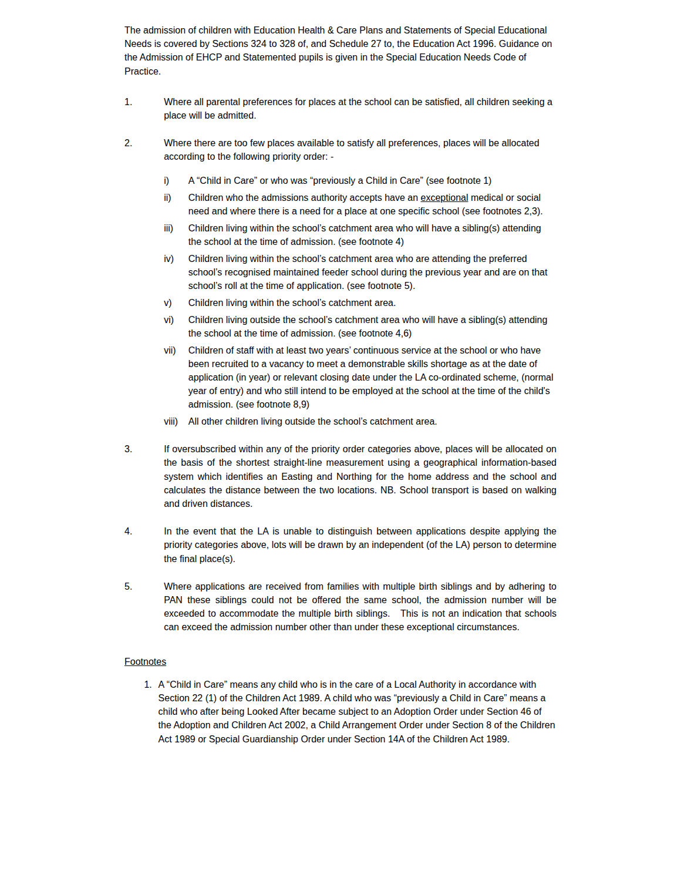The admission of children with Education Health & Care Plans and Statements of Special Educational Needs is covered by Sections 324 to 328 of, and Schedule 27 to, the Education Act 1996. Guidance on the Admission of EHCP and Statemented pupils is given in the Special Education Needs Code of Practice.
Where all parental preferences for places at the school can be satisfied, all children seeking a place will be admitted.
Where there are too few places available to satisfy all preferences, places will be allocated according to the following priority order: -
A “Child in Care” or who was “previously a Child in Care” (see footnote 1)
Children who the admissions authority accepts have an exceptional medical or social need and where there is a need for a place at one specific school (see footnotes 2,3).
Children living within the school’s catchment area who will have a sibling(s) attending the school at the time of admission. (see footnote 4)
Children living within the school’s catchment area who are attending the preferred school’s recognised maintained feeder school during the previous year and are on that school’s roll at the time of application. (see footnote 5).
Children living within the school’s catchment area.
Children living outside the school’s catchment area who will have a sibling(s) attending the school at the time of admission. (see footnote 4,6)
Children of staff with at least two years’ continuous service at the school or who have been recruited to a vacancy to meet a demonstrable skills shortage as at the date of application (in year) or relevant closing date under the LA co-ordinated scheme, (normal year of entry) and who still intend to be employed at the school at the time of the child's admission. (see footnote 8,9)
All other children living outside the school’s catchment area.
If oversubscribed within any of the priority order categories above, places will be allocated on the basis of the shortest straight-line measurement using a geographical information-based system which identifies an Easting and Northing for the home address and the school and calculates the distance between the two locations. NB. School transport is based on walking and driven distances.
In the event that the LA is unable to distinguish between applications despite applying the priority categories above, lots will be drawn by an independent (of the LA) person to determine the final place(s).
Where applications are received from families with multiple birth siblings and by adhering to PAN these siblings could not be offered the same school, the admission number will be exceeded to accommodate the multiple birth siblings. This is not an indication that schools can exceed the admission number other than under these exceptional circumstances.
Footnotes
A “Child in Care” means any child who is in the care of a Local Authority in accordance with Section 22 (1) of the Children Act 1989. A child who was “previously a Child in Care” means a child who after being Looked After became subject to an Adoption Order under Section 46 of the Adoption and Children Act 2002, a Child Arrangement Order under Section 8 of the Children Act 1989 or Special Guardianship Order under Section 14A of the Children Act 1989.